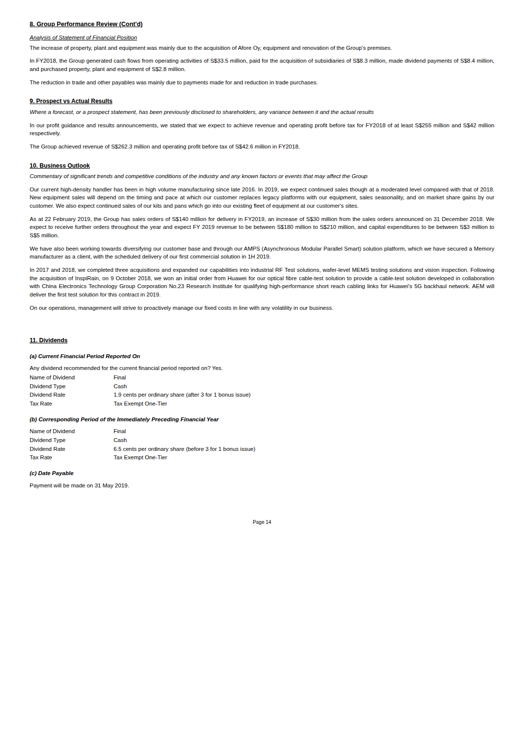8. Group Performance Review (Cont'd)
Analysis of Statement of Financial Position
The increase of property, plant and equipment was mainly due to the acquisition of Afore Oy, equipment and renovation of the Group's premises.
In FY2018, the Group generated cash flows from operating activities of S$33.5 million, paid for the acquisition of subsidiaries of S$8.3 million, made dividend payments of S$8.4 million, and purchased property, plant and equipment of S$2.8 million.
The reduction in trade and other payables was mainly due to payments made for and reduction in trade purchases.
9. Prospect vs Actual Results
Where a forecast, or a prospect statement, has been previously disclosed to shareholders, any variance between it and the actual results
In our profit guidance and results announcements, we stated that we expect to achieve revenue and operating profit before tax for FY2018 of at least S$255 million and S$42 million respectively.
The Group achieved revenue of S$262.3 million and operating profit before tax of S$42.6 million in FY2018.
10. Business Outlook
Commentary of significant trends and competitive conditions of the industry and any known factors or events that may affect the Group
Our current high-density handler has been in high volume manufacturing since late 2016. In 2019, we expect continued sales though at a moderated level compared with that of 2018. New equipment sales will depend on the timing and pace at which our customer replaces legacy platforms with our equipment, sales seasonality, and on market share gains by our customer. We also expect continued sales of our kits and pans which go into our existing fleet of equipment at our customer's sites.
As at 22 February 2019, the Group has sales orders of S$140 million for delivery in FY2019, an increase of S$30 million from the sales orders announced on 31 December 2018. We expect to receive further orders throughout the year and expect FY 2019 revenue to be between S$180 million to S$210 million, and capital expenditures to be between S$3 million to S$5 million.
We have also been working towards diversifying our customer base and through our AMPS (Asynchronous Modular Parallel Smart) solution platform, which we have secured a Memory manufacturer as a client, with the scheduled delivery of our first commercial solution in 1H 2019.
In 2017 and 2018, we completed three acquisitions and expanded our capabilities into industrial RF Test solutions, wafer-level MEMS testing solutions and vision inspection. Following the acquisition of InspiRain, on 9 October 2018, we won an initial order from Huawei for our optical fibre cable-test solution to provide a cable-test solution developed in collaboration with China Electronics Technology Group Corporation No.23 Research Institute for qualifying high-performance short reach cabling links for Huawei's 5G backhaul network. AEM will deliver the first test solution for this contract in 2019.
On our operations, management will strive to proactively manage our fixed costs in line with any volatility in our business.
11. Dividends
(a) Current Financial Period Reported On
Any dividend recommended for the current financial period reported on? Yes.
| Name of Dividend | Final |
| Dividend Type | Cash |
| Dividend Rate | 1.9 cents per ordinary share (after 3 for 1 bonus issue) |
| Tax Rate | Tax Exempt One-Tier |
(b) Corresponding Period of the Immediately Preceding Financial Year
| Name of Dividend | Final |
| Dividend Type | Cash |
| Dividend Rate | 6.5 cents per ordinary share (before 3 for 1 bonus issue) |
| Tax Rate | Tax Exempt One-Tier |
(c) Date Payable
Payment will be made on 31 May 2019.
Page 14